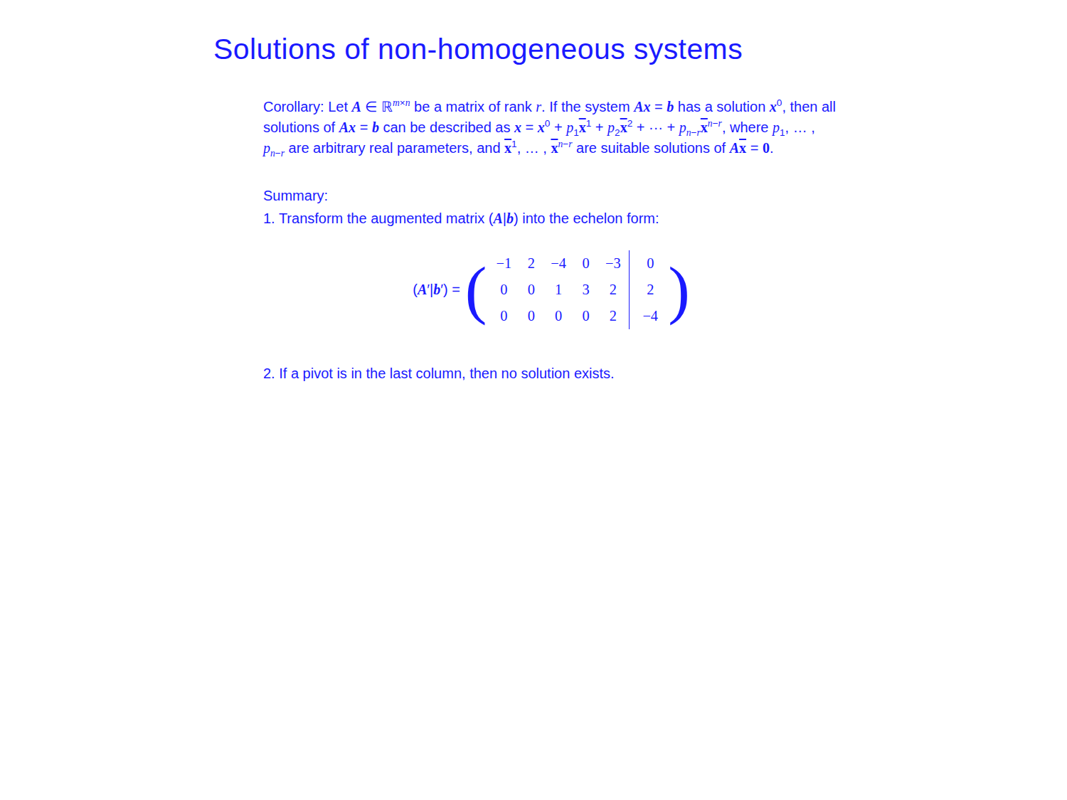Solutions of non-homogeneous systems
Corollary: Let A ∈ ℝm×n be a matrix of rank r. If the system Ax = b has a solution x0, then all solutions of Ax = b can be described as x = x0 + p1x1 + p2x2 + ··· + pn−rxn−r, where p1, … , pn−r are arbitrary real parameters, and x1, … , xn−r are suitable solutions of Ax = 0.
Summary:
1. Transform the augmented matrix (A|b) into the echelon form:
(A′|b′) =
| −1 | 2 | −4 | 0 | −3 | 0 |
| 0 | 0 | 1 | 3 | 2 | 2 |
| 0 | 0 | 0 | 0 | 2 | −4 |
2. If a pivot is in the last column, then no solution exists.